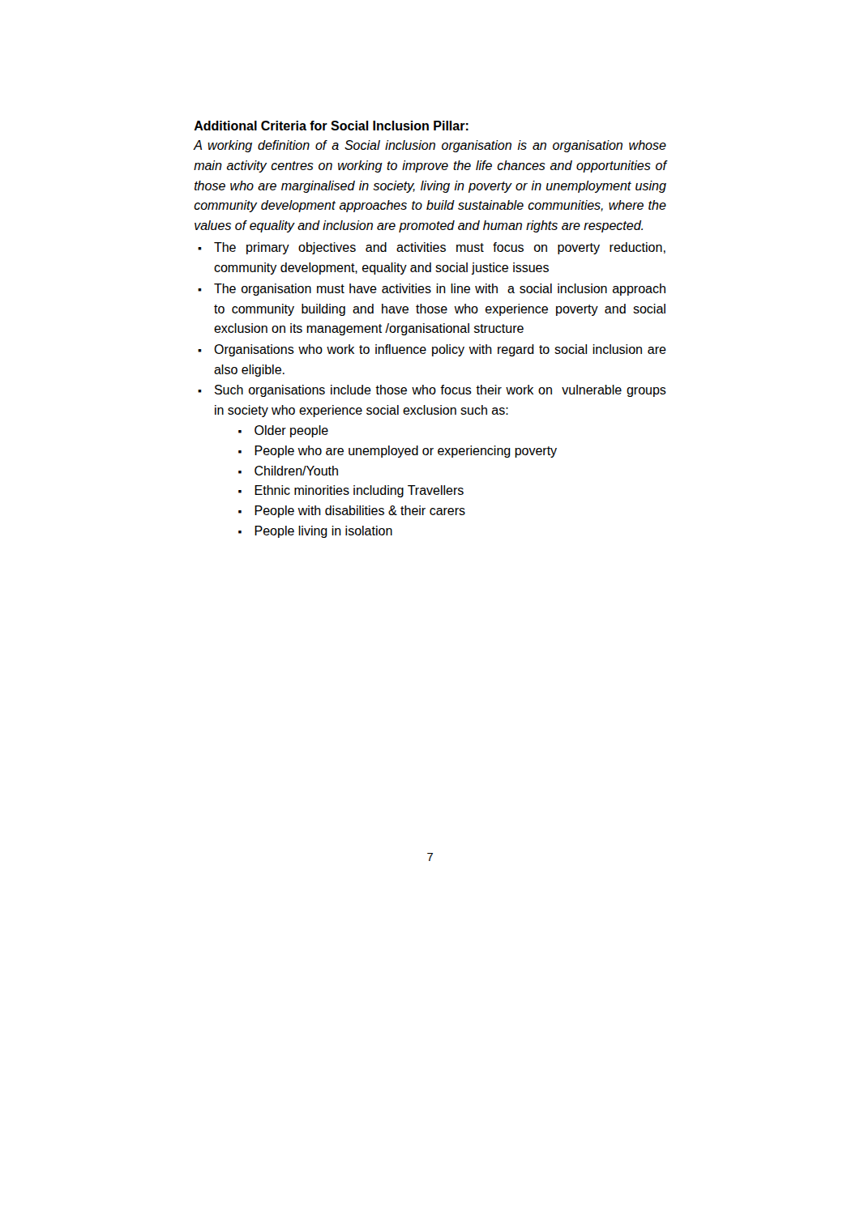Additional Criteria for Social Inclusion Pillar:
A working definition of a Social inclusion organisation is an organisation whose main activity centres on working to improve the life chances and opportunities of those who are marginalised in society, living in poverty or in unemployment using community development approaches to build sustainable communities, where the values of equality and inclusion are promoted and human rights are respected.
The primary objectives and activities must focus on poverty reduction, community development, equality and social justice issues
The organisation must have activities in line with a social inclusion approach to community building and have those who experience poverty and social exclusion on its management /organisational structure
Organisations who work to influence policy with regard to social inclusion are also eligible.
Such organisations include those who focus their work on vulnerable groups in society who experience social exclusion such as:
Older people
People who are unemployed or experiencing poverty
Children/Youth
Ethnic minorities including Travellers
People with disabilities & their carers
People living in isolation
7